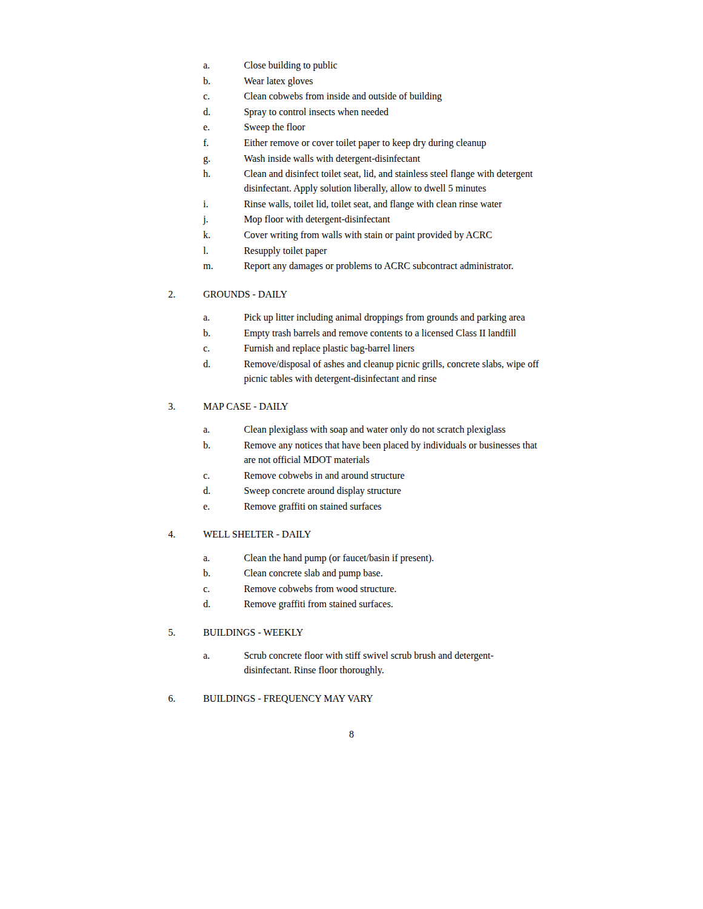Close building to public
Wear latex gloves
Clean cobwebs from inside and outside of building
Spray to control insects when needed
Sweep the floor
Either remove or cover toilet paper to keep dry during cleanup
Wash inside walls with detergent-disinfectant
Clean and disinfect toilet seat, lid, and stainless steel flange with detergent disinfectant. Apply solution liberally, allow to dwell 5 minutes
Rinse walls, toilet lid, toilet seat, and flange with clean rinse water
Mop floor with detergent-disinfectant
Cover writing from walls with stain or paint provided by ACRC
Resupply toilet paper
Report any damages or problems to ACRC subcontract administrator.
Grounds - Daily
Pick up litter including animal droppings from grounds and parking area
Empty trash barrels and remove contents to a licensed Class II landfill
Furnish and replace plastic bag-barrel liners
Remove/disposal of ashes and cleanup picnic grills, concrete slabs, wipe off picnic tables with detergent-disinfectant and rinse
Map Case - Daily
Clean plexiglass with soap and water only do not scratch plexiglass
Remove any notices that have been placed by individuals or businesses that are not official MDOT materials
Remove cobwebs in and around structure
Sweep concrete around display structure
Remove graffiti on stained surfaces
Well Shelter - Daily
Clean the hand pump (or faucet/basin if present).
Clean concrete slab and pump base.
Remove cobwebs from wood structure.
Remove graffiti from stained surfaces.
Buildings - Weekly
Scrub concrete floor with stiff swivel scrub brush and detergent-disinfectant. Rinse floor thoroughly.
Buildings - Frequency May Vary
8